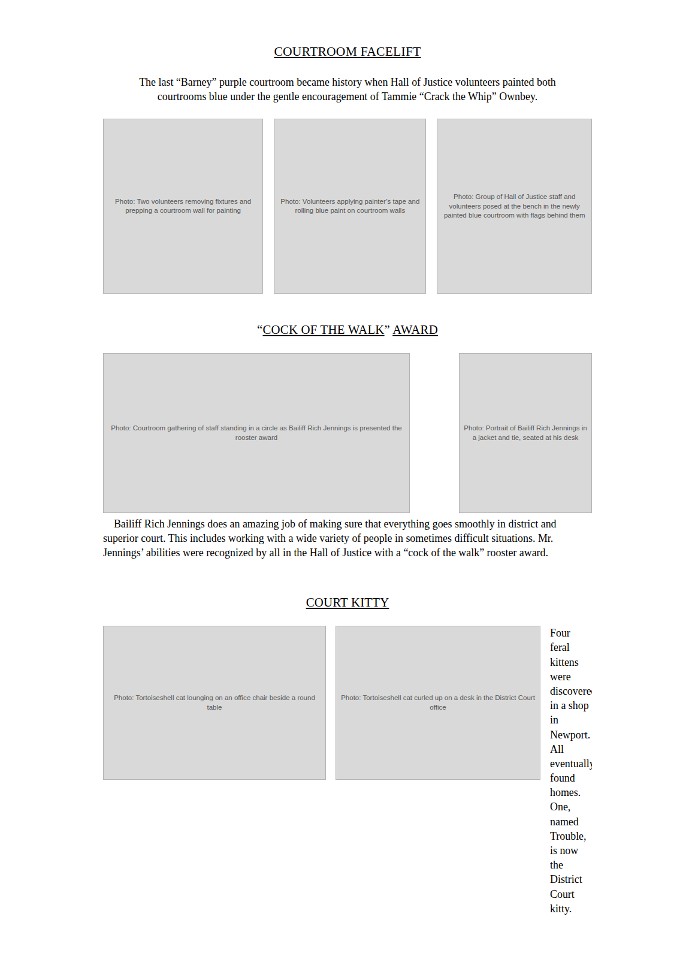COURTROOM FACELIFT
The last “Barney” purple courtroom became history when Hall of Justice volunteers painted both courtrooms blue under the gentle encouragement of Tammie “Crack the Whip” Ownbey.
Photo: Two volunteers removing fixtures and prepping a courtroom wall for painting
Photo: Volunteers applying painter’s tape and rolling blue paint on courtroom walls
Photo: Group of Hall of Justice staff and volunteers posed at the bench in the newly painted blue courtroom with flags behind them
“COCK OF THE WALK” AWARD
Photo: Courtroom gathering of staff standing in a circle as Bailiff Rich Jennings is presented the rooster award
Photo: Portrait of Bailiff Rich Jennings in a jacket and tie, seated at his desk
Bailiff Rich Jennings does an amazing job of making sure that everything goes smoothly in district and superior court. This includes working with a wide variety of people in sometimes difficult situations. Mr. Jennings’ abilities were recognized by all in the Hall of Justice with a “cock of the walk” rooster award.
COURT KITTY
Photo: Tortoiseshell cat lounging on an office chair beside a round table
Photo: Tortoiseshell cat curled up on a desk in the District Court office
Four feral kittens were discovered in a shop in Newport. All eventually found homes. One, named Trouble, is now the District Court kitty.